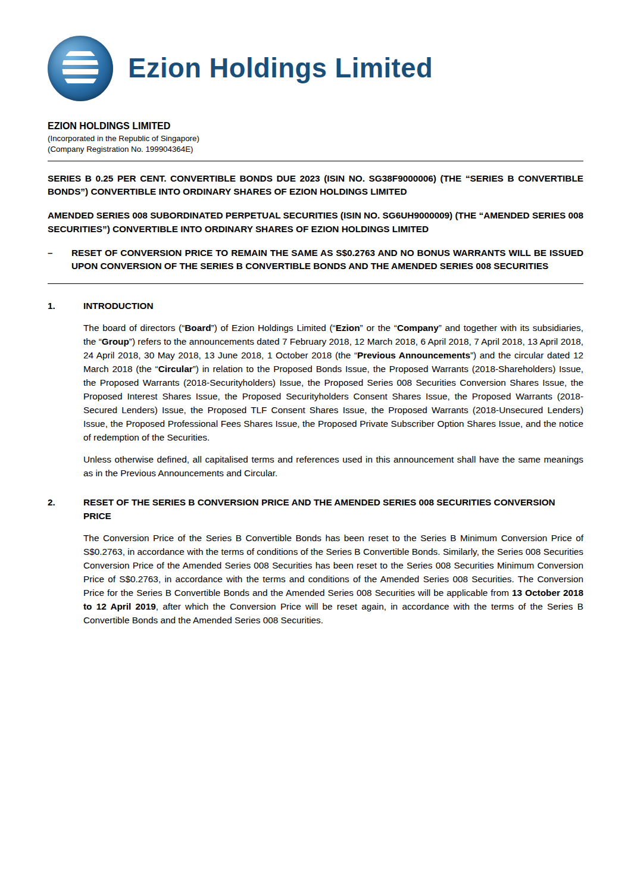Ezion Holdings Limited
EZION HOLDINGS LIMITED
(Incorporated in the Republic of Singapore)
(Company Registration No. 199904364E)
SERIES B 0.25 PER CENT. CONVERTIBLE BONDS DUE 2023 (ISIN NO. SG38F9000006) (THE “SERIES B CONVERTIBLE BONDS”) CONVERTIBLE INTO ORDINARY SHARES OF EZION HOLDINGS LIMITED
AMENDED SERIES 008 SUBORDINATED PERPETUAL SECURITIES (ISIN NO. SG6UH9000009) (THE “AMENDED SERIES 008 SECURITIES”) CONVERTIBLE INTO ORDINARY SHARES OF EZION HOLDINGS LIMITED
– RESET OF CONVERSION PRICE TO REMAIN THE SAME AS S$0.2763 AND NO BONUS WARRANTS WILL BE ISSUED UPON CONVERSION OF THE SERIES B CONVERTIBLE BONDS AND THE AMENDED SERIES 008 SECURITIES
1.
INTRODUCTION
The board of directors (“Board”) of Ezion Holdings Limited (“Ezion” or the “Company” and together with its subsidiaries, the “Group”) refers to the announcements dated 7 February 2018, 12 March 2018, 6 April 2018, 7 April 2018, 13 April 2018, 24 April 2018, 30 May 2018, 13 June 2018, 1 October 2018 (the “Previous Announcements”) and the circular dated 12 March 2018 (the “Circular”) in relation to the Proposed Bonds Issue, the Proposed Warrants (2018-Shareholders) Issue, the Proposed Warrants (2018-Securityholders) Issue, the Proposed Series 008 Securities Conversion Shares Issue, the Proposed Interest Shares Issue, the Proposed Securityholders Consent Shares Issue, the Proposed Warrants (2018-Secured Lenders) Issue, the Proposed TLF Consent Shares Issue, the Proposed Warrants (2018-Unsecured Lenders) Issue, the Proposed Professional Fees Shares Issue, the Proposed Private Subscriber Option Shares Issue, and the notice of redemption of the Securities.
Unless otherwise defined, all capitalised terms and references used in this announcement shall have the same meanings as in the Previous Announcements and Circular.
2.
RESET OF THE SERIES B CONVERSION PRICE AND THE AMENDED SERIES 008 SECURITIES CONVERSION PRICE
The Conversion Price of the Series B Convertible Bonds has been reset to the Series B Minimum Conversion Price of S$0.2763, in accordance with the terms of conditions of the Series B Convertible Bonds. Similarly, the Series 008 Securities Conversion Price of the Amended Series 008 Securities has been reset to the Series 008 Securities Minimum Conversion Price of S$0.2763, in accordance with the terms and conditions of the Amended Series 008 Securities. The Conversion Price for the Series B Convertible Bonds and the Amended Series 008 Securities will be applicable from 13 October 2018 to 12 April 2019, after which the Conversion Price will be reset again, in accordance with the terms of the Series B Convertible Bonds and the Amended Series 008 Securities.